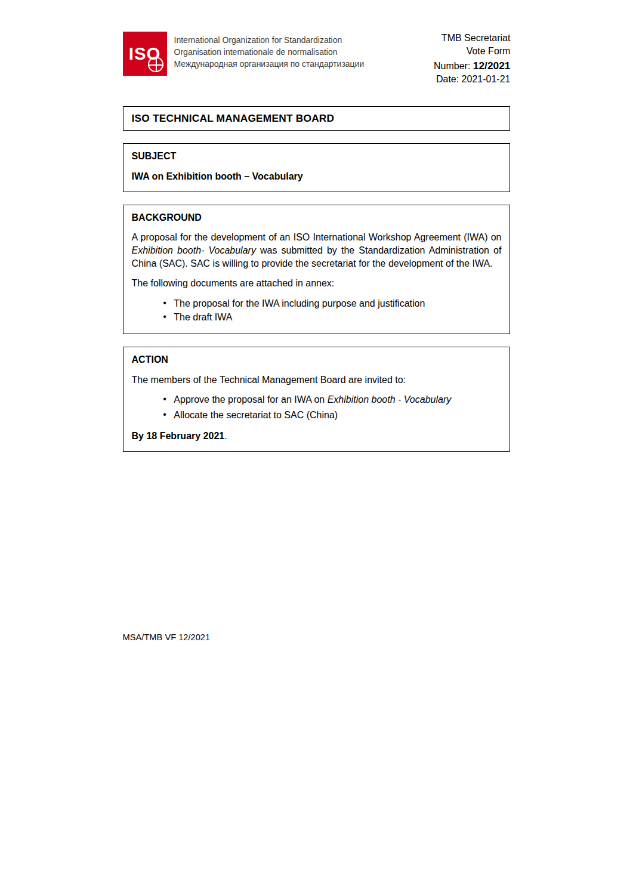.
ISO
International Organization for Standardization
Organisation internationale de normalisation
Международная организация по стандартизации
TMB Secretariat
Vote Form
Number: 12/2021
Date: 2021-01-21
ISO TECHNICAL MANAGEMENT BOARD
SUBJECT
IWA on Exhibition booth – Vocabulary
BACKGROUND
A proposal for the development of an ISO International Workshop Agreement (IWA) on Exhibition booth- Vocabulary was submitted by the Standardization Administration of China (SAC). SAC is willing to provide the secretariat for the development of the IWA.
The following documents are attached in annex:
The proposal for the IWA including purpose and justification
The draft IWA
ACTION
The members of the Technical Management Board are invited to:
Approve the proposal for an IWA on Exhibition booth - Vocabulary
Allocate the secretariat to SAC (China)
By 18 February 2021.
MSA/TMB VF 12/2021